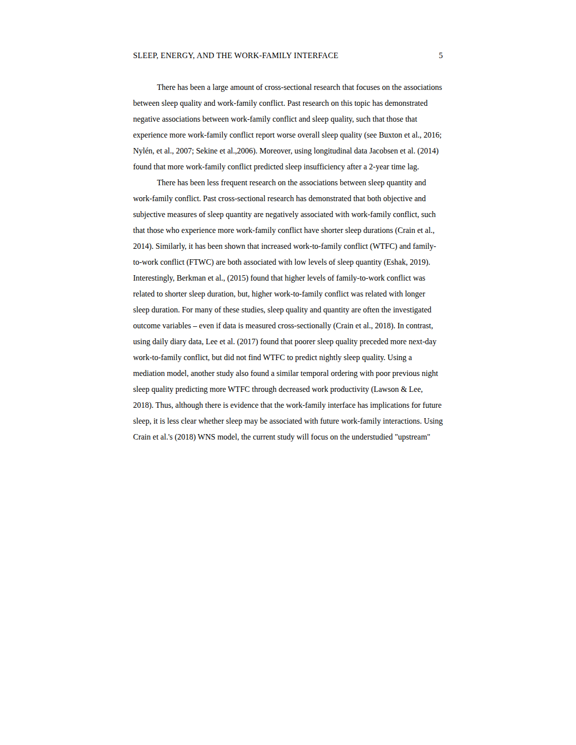Sleep, Energy, and the Work-Family Interface 5
There has been a large amount of cross-sectional research that focuses on the associations between sleep quality and work-family conflict. Past research on this topic has demonstrated negative associations between work-family conflict and sleep quality, such that those that experience more work-family conflict report worse overall sleep quality (see Buxton et al., 2016; Nylén, et al., 2007; Sekine et al.,2006). Moreover, using longitudinal data Jacobsen et al. (2014) found that more work-family conflict predicted sleep insufficiency after a 2-year time lag.
There has been less frequent research on the associations between sleep quantity and work-family conflict. Past cross-sectional research has demonstrated that both objective and subjective measures of sleep quantity are negatively associated with work-family conflict, such that those who experience more work-family conflict have shorter sleep durations (Crain et al., 2014). Similarly, it has been shown that increased work-to-family conflict (WTFC) and family-to-work conflict (FTWC) are both associated with low levels of sleep quantity (Eshak, 2019). Interestingly, Berkman et al., (2015) found that higher levels of family-to-work conflict was related to shorter sleep duration, but, higher work-to-family conflict was related with longer sleep duration. For many of these studies, sleep quality and quantity are often the investigated outcome variables – even if data is measured cross-sectionally (Crain et al., 2018). In contrast, using daily diary data, Lee et al. (2017) found that poorer sleep quality preceded more next-day work-to-family conflict, but did not find WTFC to predict nightly sleep quality. Using a mediation model, another study also found a similar temporal ordering with poor previous night sleep quality predicting more WTFC through decreased work productivity (Lawson & Lee, 2018). Thus, although there is evidence that the work-family interface has implications for future sleep, it is less clear whether sleep may be associated with future work-family interactions. Using Crain et al.'s (2018) WNS model, the current study will focus on the understudied "upstream"